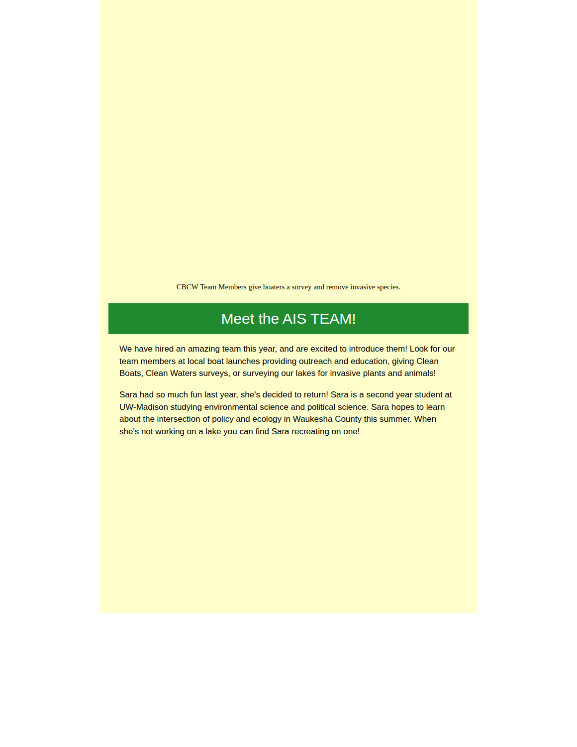CBCW Team Members give boaters a survey and remove invasive species.
Meet the AIS TEAM!
We have hired an amazing team this year, and are excited to introduce them! Look for our team members at local boat launches providing outreach and education, giving Clean Boats, Clean Waters surveys, or surveying our lakes for invasive plants and animals!
Sara had so much fun last year, she's decided to return! Sara is a second year student at UW-Madison studying environmental science and political science. Sara hopes to learn about the intersection of policy and ecology in Waukesha County this summer. When she's not working on a lake you can find Sara recreating on one!